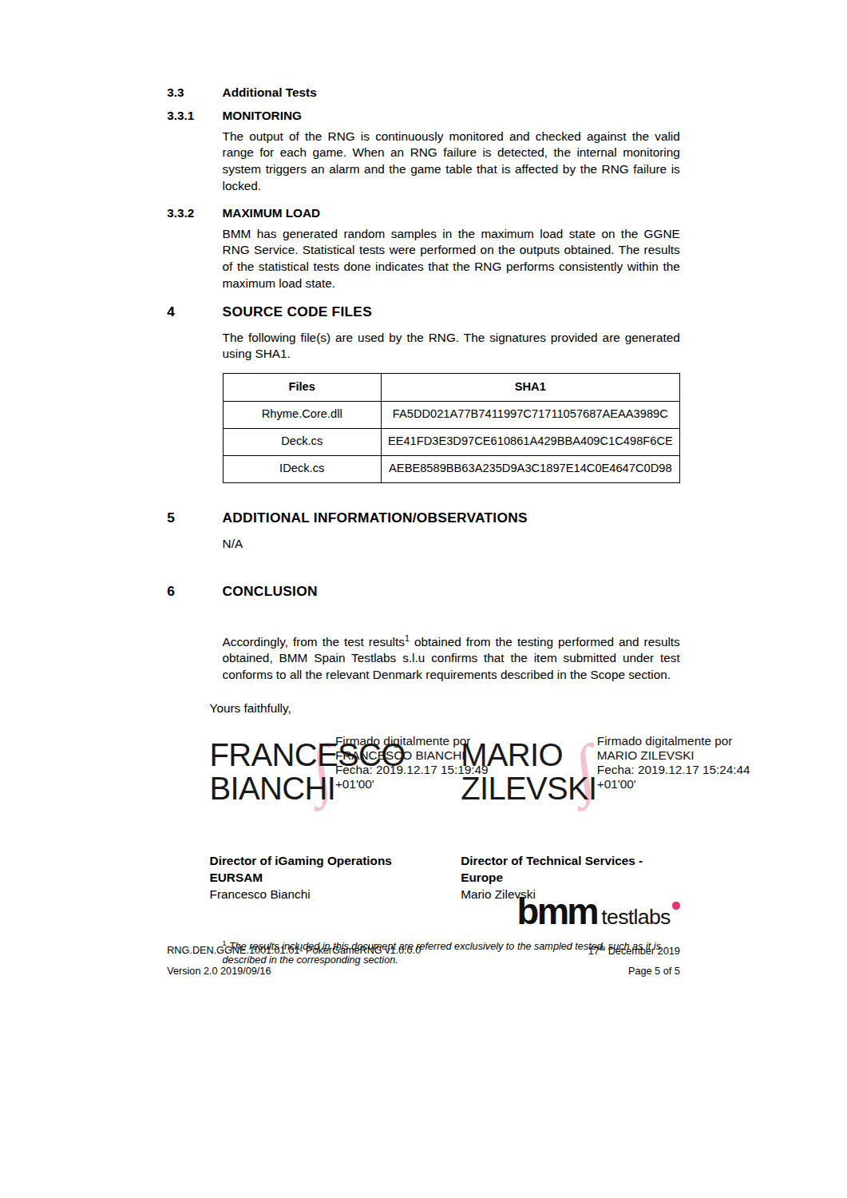3.3 Additional Tests
3.3.1 MONITORING
The output of the RNG is continuously monitored and checked against the valid range for each game. When an RNG failure is detected, the internal monitoring system triggers an alarm and the game table that is affected by the RNG failure is locked.
3.3.2 MAXIMUM LOAD
BMM has generated random samples in the maximum load state on the GGNE RNG Service. Statistical tests were performed on the outputs obtained. The results of the statistical tests done indicates that the RNG performs consistently within the maximum load state.
4 SOURCE CODE FILES
The following file(s) are used by the RNG. The signatures provided are generated using SHA1.
| Files | SHA1 |
| --- | --- |
| Rhyme.Core.dll | FA5DD021A77B7411997C71711057687AEAA3989C |
| Deck.cs | EE41FD3E3D97CE610861A429BBA409C1C498F6CE |
| IDeck.cs | AEBE8589BB63A235D9A3C1897E14C0E4647C0D98 |
5 ADDITIONAL INFORMATION/OBSERVATIONS
N/A
6 CONCLUSION
Accordingly, from the test results1 obtained from the testing performed and results obtained, BMM Spain Testlabs s.l.u confirms that the item submitted under test conforms to all the relevant Denmark requirements described in the Scope section.
Yours faithfully,
∫
FRANCESCO BIANCHI
Firmado digitalmente por FRANCESCO BIANCHI
Fecha: 2019.12.17 15:19:49 +01'00'
Director of iGaming Operations EURSAM
Francesco Bianchi
∫
MARIO ZILEVSKI
Firmado digitalmente por MARIO ZILEVSKI
Fecha: 2019.12.17 15:24:44 +01'00'
Director of Technical Services - Europe
Mario Zilevski
1 The results included in this document are referred exclusively to the sampled tested, such as it is described in the corresponding section.
bmm testlabs
RNG.DEN.GGNE.1001.01.01- PokerGameRNG v1.0.0.0 17th December 2019
Version 2.0 2019/09/16 Page 5 of 5